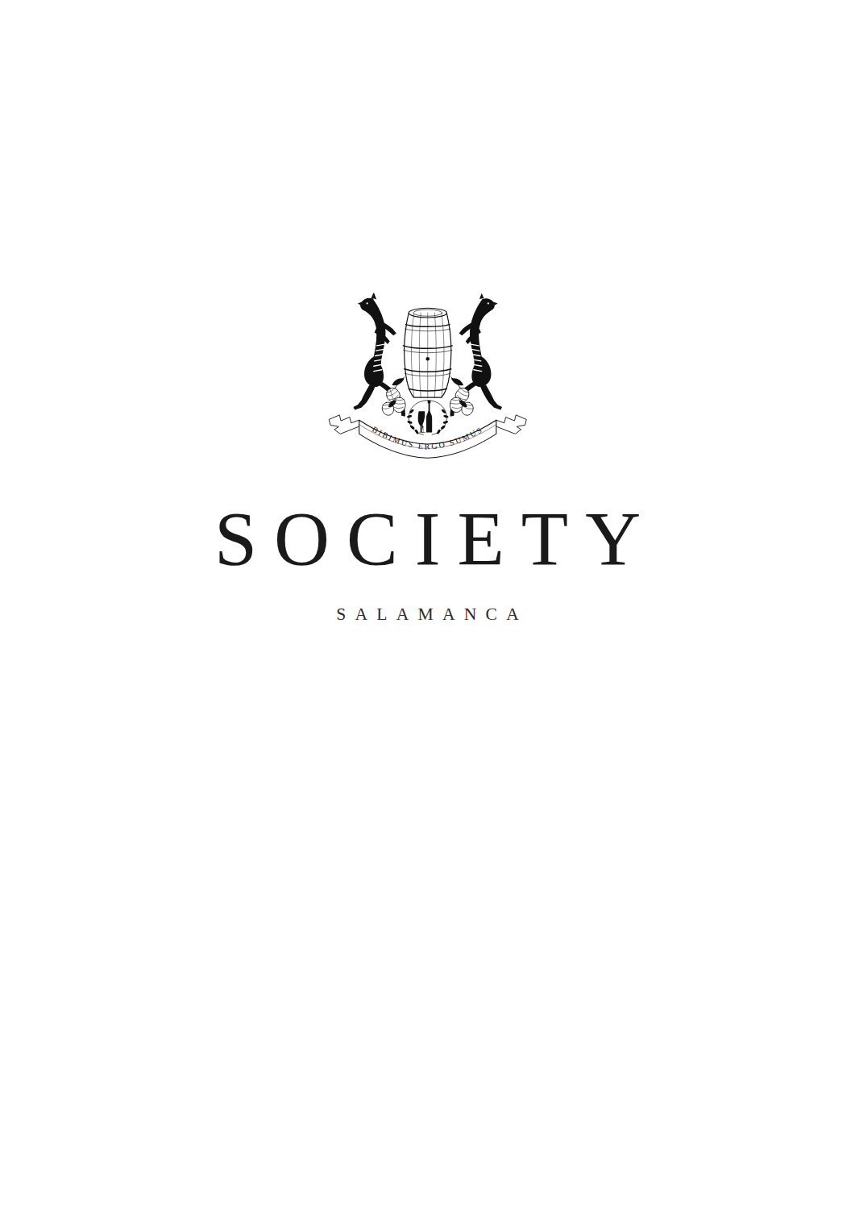BIBIMUS ERGO SUMUS
SOCIETY
SALAMANCA